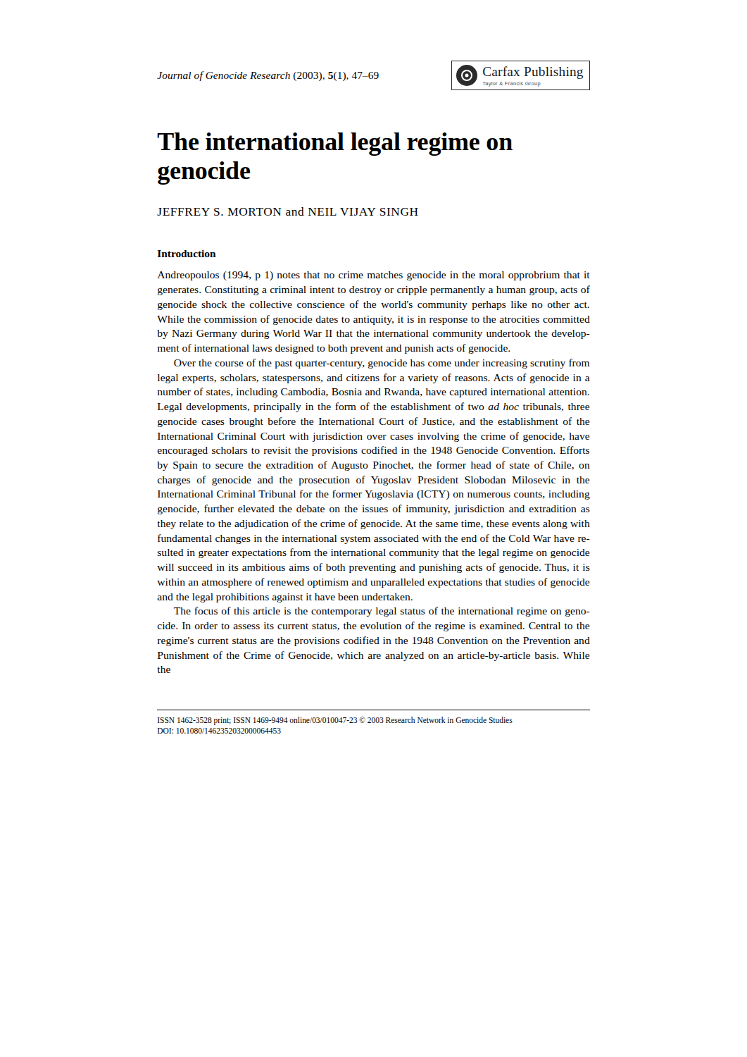Journal of Genocide Research (2003), 5(1), 47–69
Carfax Publishing
Taylor & Francis Group
The international legal regime on genocide
JEFFREY S. MORTON and NEIL VIJAY SINGH
Introduction
Andreopoulos (1994, p 1) notes that no crime matches genocide in the moral opprobrium that it generates. Constituting a criminal intent to destroy or cripple permanently a human group, acts of genocide shock the collective conscience of the world's community perhaps like no other act. While the commission of genocide dates to antiquity, it is in response to the atrocities committed by Nazi Germany during World War II that the international community undertook the development of international laws designed to both prevent and punish acts of genocide.
Over the course of the past quarter-century, genocide has come under increasing scrutiny from legal experts, scholars, statespersons, and citizens for a variety of reasons. Acts of genocide in a number of states, including Cambodia, Bosnia and Rwanda, have captured international attention. Legal developments, principally in the form of the establishment of two ad hoc tribunals, three genocide cases brought before the International Court of Justice, and the establishment of the International Criminal Court with jurisdiction over cases involving the crime of genocide, have encouraged scholars to revisit the provisions codified in the 1948 Genocide Convention. Efforts by Spain to secure the extradition of Augusto Pinochet, the former head of state of Chile, on charges of genocide and the prosecution of Yugoslav President Slobodan Milosevic in the International Criminal Tribunal for the former Yugoslavia (ICTY) on numerous counts, including genocide, further elevated the debate on the issues of immunity, jurisdiction and extradition as they relate to the adjudication of the crime of genocide. At the same time, these events along with fundamental changes in the international system associated with the end of the Cold War have resulted in greater expectations from the international community that the legal regime on genocide will succeed in its ambitious aims of both preventing and punishing acts of genocide. Thus, it is within an atmosphere of renewed optimism and unparalleled expectations that studies of genocide and the legal prohibitions against it have been undertaken.
The focus of this article is the contemporary legal status of the international regime on genocide. In order to assess its current status, the evolution of the regime is examined. Central to the regime's current status are the provisions codified in the 1948 Convention on the Prevention and Punishment of the Crime of Genocide, which are analyzed on an article-by-article basis. While the
ISSN 1462-3528 print; ISSN 1469-9494 online/03/010047-23 © 2003 Research Network in Genocide Studies
DOI: 10.1080/1462352032000064453